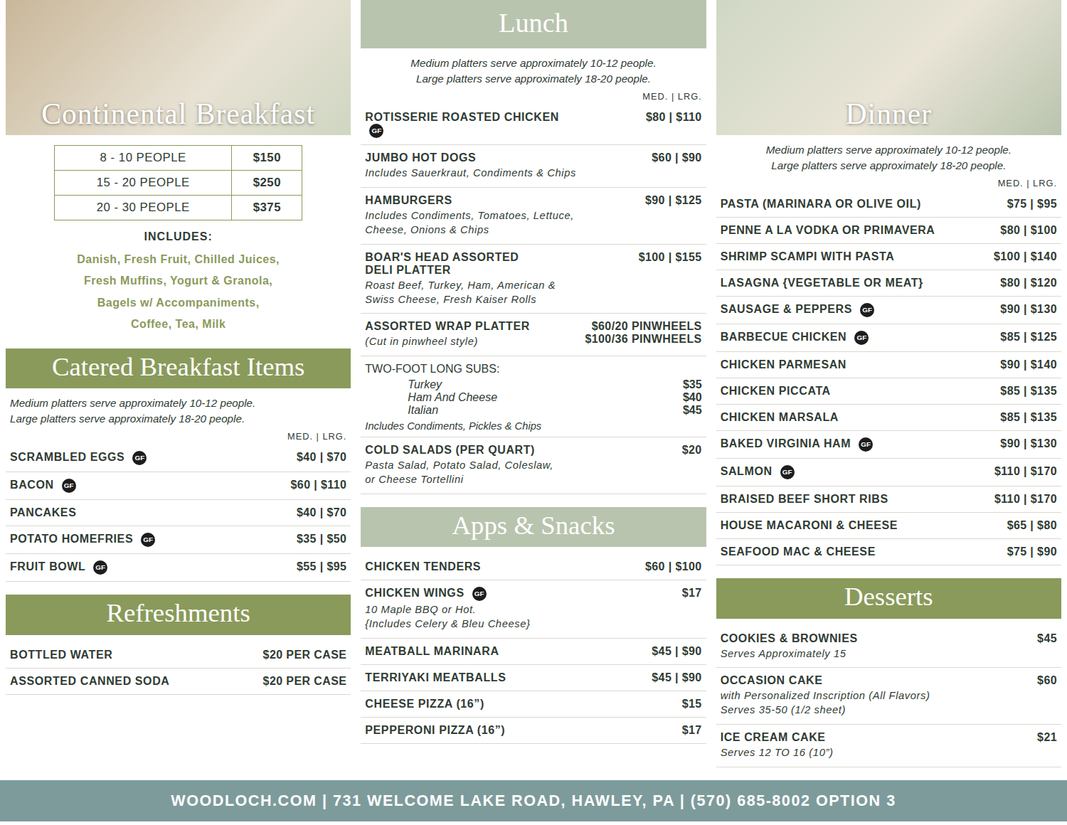Continental Breakfast
| 8 - 10 PEOPLE | $150 |
| 15 - 20 PEOPLE | $250 |
| 20 - 30 PEOPLE | $375 |
INCLUDES:
Danish, Fresh Fruit, Chilled Juices,
Fresh Muffins, Yogurt & Granola,
Bagels w/ Accompaniments,
Coffee, Tea, Milk
Catered Breakfast Items
Medium platters serve approximately 10-12 people.
Large platters serve approximately 18-20 people.
MED. | LRG.
| SCRAMBLED EGGS GF | $40 / $70 |
| BACON GF | $60 / $110 |
| PANCAKES | $40 / $70 |
| POTATO HOMEFRIES GF | $35 / $50 |
| FRUIT BOWL GF | $55 / $95 |
Refreshments
| BOTTLED WATER | $20 PER CASE |
| ASSORTED CANNED SODA | $20 PER CASE |
Lunch
Medium platters serve approximately 10-12 people.
Large platters serve approximately 18-20 people.
MED. | LRG.
| ROTISSERIE ROASTED CHICKEN GF | $80 / $110 |
| JUMBO HOT DOGS Includes Sauerkraut, Condiments & Chips | $60 / $90 |
| HAMBURGERS Includes Condiments, Tomatoes, Lettuce, Cheese, Onions & Chips | $90 / $125 |
| BOAR'S HEAD ASSORTED DELI PLATTER Roast Beef, Turkey, Ham, American & Swiss Cheese, Fresh Kaiser Rolls | $100 / $155 |
| ASSORTED WRAP PLATTER (Cut in pinwheel style) | $60/20 PINWHEELS $100/36 PINWHEELS |
| TWO-FOOT LONG SUBS: Turkey $35 Ham And Cheese $40 Italian $45 Includes Condiments, Pickles & Chips |
| COLD SALADS (PER QUART) Pasta Salad, Potato Salad, Coleslaw, or Cheese Tortellini | $20 |
Apps & Snacks
| CHICKEN TENDERS | $60 / $100 |
| CHICKEN WINGS GF 10 Maple BBQ or Hot. {Includes Celery & Bleu Cheese} | $17 |
| MEATBALL MARINARA | $45 / $90 |
| TERRIYAKI MEATBALLS | $45 / $90 |
| CHEESE PIZZA (16”) | $15 |
| PEPPERONI PIZZA (16”) | $17 |
Dinner
Medium platters serve approximately 10-12 people.
Large platters serve approximately 18-20 people.
MED. | LRG.
| PASTA (MARINARA OR OLIVE OIL) | $75 / $95 |
| PENNE A LA VODKA OR PRIMAVERA | $80 / $100 |
| SHRIMP SCAMPI WITH PASTA | $100 / $140 |
| LASAGNA {VEGETABLE or MEAT} | $80 / $120 |
| SAUSAGE & PEPPERS GF | $90 / $130 |
| BARBECUE CHICKEN GF | $85 / $125 |
| CHICKEN PARMESAN | $90 / $140 |
| CHICKEN PICCATA | $85 / $135 |
| CHICKEN MARSALA | $85 / $135 |
| BAKED VIRGINIA HAM GF | $90 / $130 |
| SALMON GF | $110 / $170 |
| BRAISED BEEF SHORT RIBS | $110 / $170 |
| HOUSE MACARONI & CHEESE | $65 / $80 |
| SEAFOOD MAC & CHEESE | $75 / $90 |
Desserts
| COOKIES & BROWNIES Serves Approximately 15 | $45 |
| OCCASION CAKE with Personalized Inscription (All Flavors) Serves 35-50 (1/2 sheet) | $60 |
| ICE CREAM CAKE Serves 12 TO 16 (10”) | $21 |
WOODLOCH.COM | 731 WELCOME LAKE ROAD, HAWLEY, PA | (570) 685-8002 OPTION 3